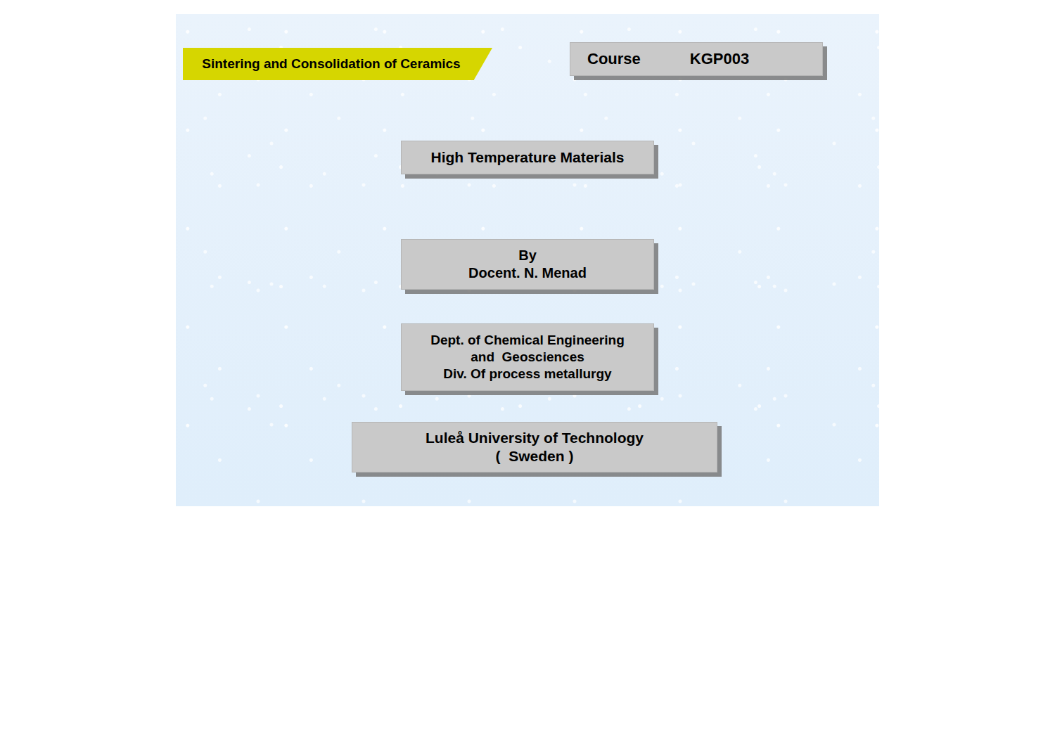Sintering and Consolidation of Ceramics
Course KGP003
High Temperature Materials
By Docent. N. Menad
Dept. of Chemical Engineering and Geosciences Div. Of process metallurgy
Luleå University of Technology ( Sweden )